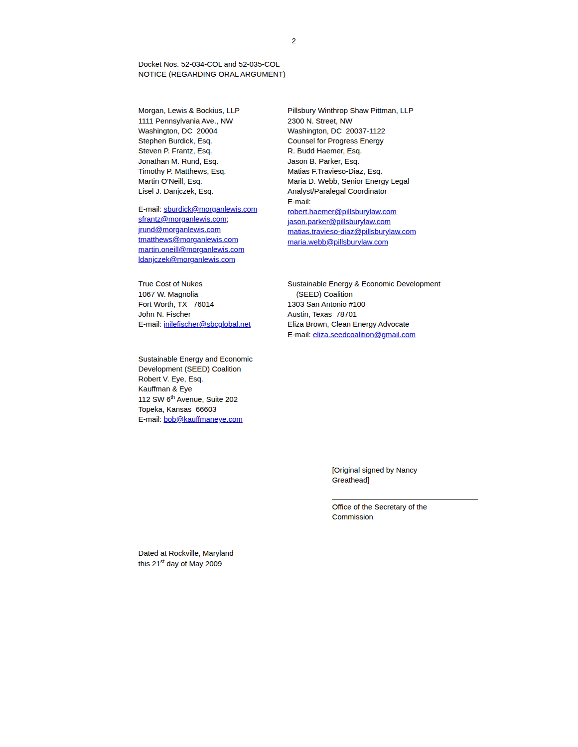2
Docket Nos. 52-034-COL and 52-035-COL
NOTICE (REGARDING ORAL ARGUMENT)
| Morgan, Lewis & Bockius, LLP 1111 Pennsylvania Ave., NW Washington, DC 20004 Stephen Burdick, Esq. Steven P. Frantz, Esq. Jonathan M. Rund, Esq. Timothy P. Matthews, Esq. Martin O’Neill, Esq. Lisel J. Danjczek, Esq. E-mail: sburdick@morganlewis.com sfrantz@morganlewis.com ; jrund@morganlewis.com tmatthews@morganlewis.com martin.oneill@morganlewis.com ldanjczek@morganlewis.com | Pillsbury Winthrop Shaw Pittman, LLP 2300 N. Street, NW Washington, DC 20037-1122 Counsel for Progress Energy R. Budd Haemer, Esq. Jason B. Parker, Esq. Matias F.Travieso-Diaz, Esq. Maria D. Webb, Senior Energy Legal Analyst/Paralegal Coordinator E-mail: robert.haemer@pillsburylaw.com jason.parker@pillsburylaw.com matias.travieso-diaz@pillsburylaw.com maria.webb@pillsburylaw.com |
| True Cost of Nukes 1067 W. Magnolia Fort Worth, TX 76014 John N. Fischer E-mail: jnilefischer@sbcglobal.net | Sustainable Energy & Economic Development (SEED) Coalition 1303 San Antonio #100 Austin, Texas 78701 Eliza Brown, Clean Energy Advocate E-mail: eliza.seedcoalition@gmail.com |
| Sustainable Energy and Economic Development (SEED) Coalition Robert V. Eye, Esq. Kauffman & Eye 112 SW 6 th Avenue, Suite 202 Topeka, Kansas 66603 E-mail: bob@kauffmaneye.com | |
[Original signed by Nancy Greathead]
Office of the Secretary of the Commission
Dated at Rockville, Maryland
this 21st day of May 2009